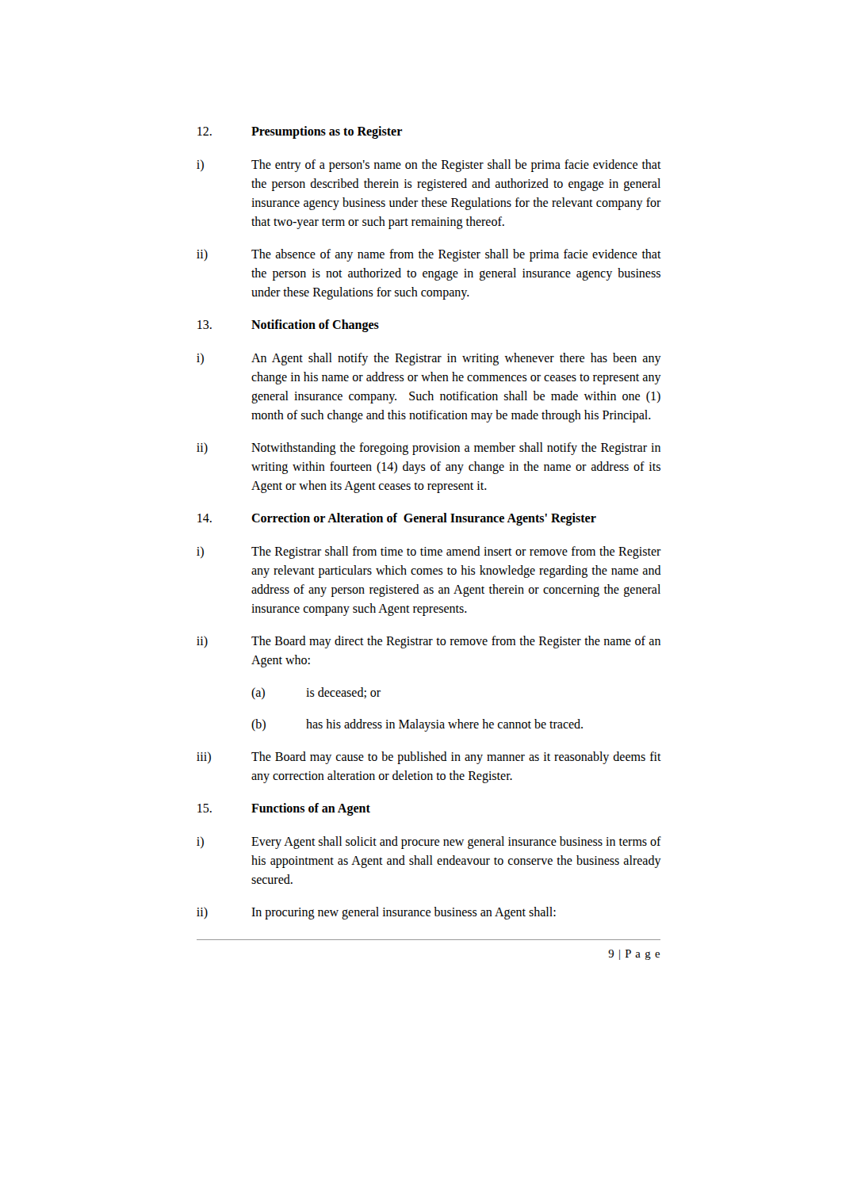12.
Presumptions as to Register
i)
The entry of a person's name on the Register shall be prima facie evidence that the person described therein is registered and authorized to engage in general insurance agency business under these Regulations for the relevant company for that two-year term or such part remaining thereof.
ii)
The absence of any name from the Register shall be prima facie evidence that the person is not authorized to engage in general insurance agency business under these Regulations for such company.
13.
Notification of Changes
i)
An Agent shall notify the Registrar in writing whenever there has been any change in his name or address or when he commences or ceases to represent any general insurance company. Such notification shall be made within one (1) month of such change and this notification may be made through his Principal.
ii)
Notwithstanding the foregoing provision a member shall notify the Registrar in writing within fourteen (14) days of any change in the name or address of its Agent or when its Agent ceases to represent it.
14.
Correction or Alteration of General Insurance Agents' Register
i)
The Registrar shall from time to time amend insert or remove from the Register any relevant particulars which comes to his knowledge regarding the name and address of any person registered as an Agent therein or concerning the general insurance company such Agent represents.
ii)
The Board may direct the Registrar to remove from the Register the name of an Agent who:
(a)
is deceased; or
(b)
has his address in Malaysia where he cannot be traced.
iii)
The Board may cause to be published in any manner as it reasonably deems fit any correction alteration or deletion to the Register.
15.
Functions of an Agent
i)
Every Agent shall solicit and procure new general insurance business in terms of his appointment as Agent and shall endeavour to conserve the business already secured.
ii)
In procuring new general insurance business an Agent shall:
9 | P a g e